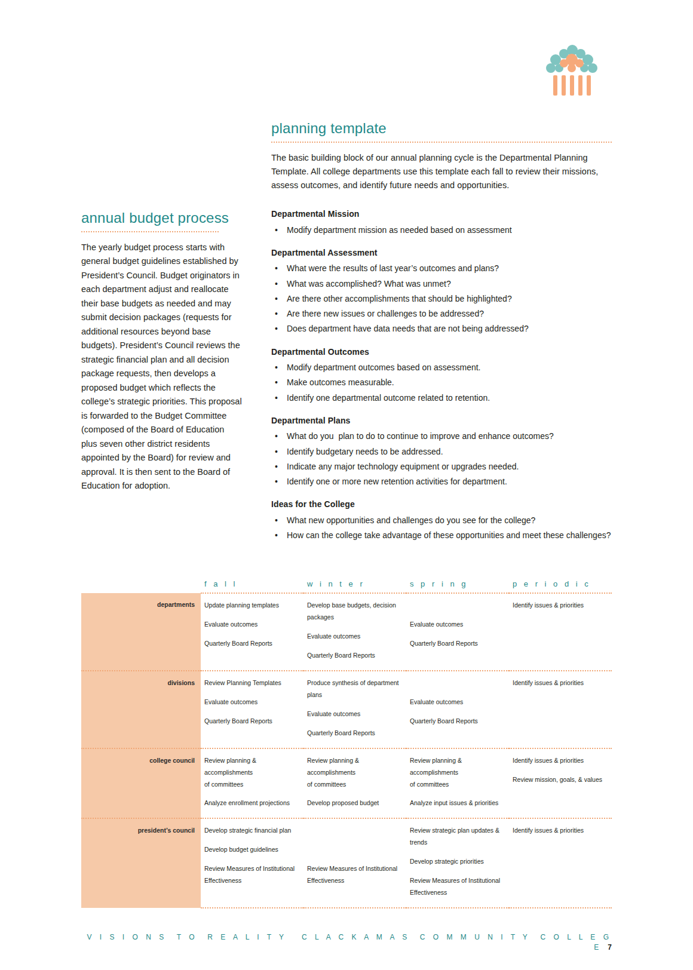annual budget process
The yearly budget process starts with general budget guidelines established by President’s Council. Budget originators in each department adjust and reallocate their base budgets as needed and may submit decision packages (requests for additional resources beyond base budgets). President’s Council reviews the strategic financial plan and all decision package requests, then develops a proposed budget which reflects the college’s strategic priorities. This proposal is forwarded to the Budget Committee (composed of the Board of Education plus seven other district residents appointed by the Board) for review and approval. It is then sent to the Board of Education for adoption.
planning template
The basic building block of our annual planning cycle is the Departmental Planning Template. All college departments use this template each fall to review their missions, assess outcomes, and identify future needs and opportunities.
Departmental Mission
Modify department mission as needed based on assessment
Departmental Assessment
What were the results of last year’s outcomes and plans?
What was accomplished? What was unmet?
Are there other accomplishments that should be highlighted?
Are there new issues or challenges to be addressed?
Does department have data needs that are not being addressed?
Departmental Outcomes
Modify department outcomes based on assessment.
Make outcomes measurable.
Identify one departmental outcome related to retention.
Departmental Plans
What do you plan to do to continue to improve and enhance outcomes?
Identify budgetary needs to be addressed.
Indicate any major technology equipment or upgrades needed.
Identify one or more new retention activities for department.
Ideas for the College
What new opportunities and challenges do you see for the college?
How can the college take advantage of these opportunities and meet these challenges?
| | f a l l | w i n t e r | s p r i n g | p e r i o d i c |
| --- | --- | --- | --- | --- |
| departments | Update planning templates Evaluate outcomes Quarterly Board Reports | Develop base budgets, decision packages Evaluate outcomes Quarterly Board Reports | Evaluate outcomes Quarterly Board Reports | Identify issues & priorities |
| divisions | Review Planning Templates Evaluate outcomes Quarterly Board Reports | Produce synthesis of department plans Evaluate outcomes Quarterly Board Reports | Evaluate outcomes Quarterly Board Reports | Identify issues & priorities |
| college council | Review planning & accomplishments of committees Analyze enrollment projections | Review planning & accomplishments of committees Develop proposed budget | Review planning & accomplishments of committees Analyze input issues & priorities | Identify issues & priorities Review mission, goals, & values |
| president’s council | Develop strategic financial plan Develop budget guidelines Review Measures of Institutional Effectiveness | Review Measures of Institutional Effectiveness | Review strategic plan updates & trends Develop strategic priorities Review Measures of Institutional Effectiveness | Identify issues & priorities |
V I S I O N S T O R E A L I T Y C L A C K A M A S C O M M U N I T Y C O L L E G E7